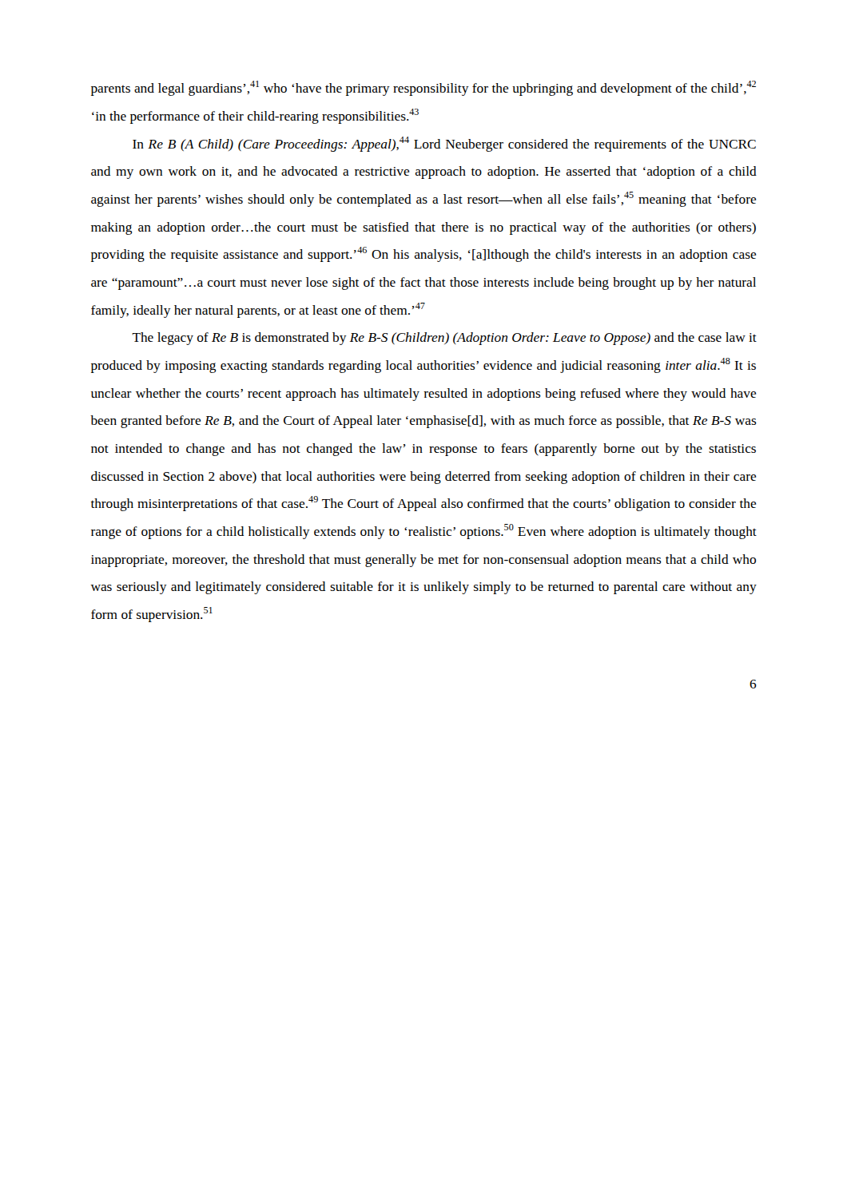parents and legal guardians’,41 who ‘have the primary responsibility for the upbringing and development of the child’,42 ‘in the performance of their child-rearing responsibilities.43
In Re B (A Child) (Care Proceedings: Appeal),44 Lord Neuberger considered the requirements of the UNCRC and my own work on it, and he advocated a restrictive approach to adoption. He asserted that ‘adoption of a child against her parents’ wishes should only be contemplated as a last resort—when all else fails’,45 meaning that ‘before making an adoption order…the court must be satisfied that there is no practical way of the authorities (or others) providing the requisite assistance and support.’46 On his analysis, ‘[a]lthough the child's interests in an adoption case are “paramount”…a court must never lose sight of the fact that those interests include being brought up by her natural family, ideally her natural parents, or at least one of them.’47
The legacy of Re B is demonstrated by Re B-S (Children) (Adoption Order: Leave to Oppose) and the case law it produced by imposing exacting standards regarding local authorities’ evidence and judicial reasoning inter alia.48 It is unclear whether the courts’ recent approach has ultimately resulted in adoptions being refused where they would have been granted before Re B, and the Court of Appeal later ‘emphasise[d], with as much force as possible, that Re B-S was not intended to change and has not changed the law’ in response to fears (apparently borne out by the statistics discussed in Section 2 above) that local authorities were being deterred from seeking adoption of children in their care through misinterpretations of that case.49 The Court of Appeal also confirmed that the courts’ obligation to consider the range of options for a child holistically extends only to ‘realistic’ options.50 Even where adoption is ultimately thought inappropriate, moreover, the threshold that must generally be met for non-consensual adoption means that a child who was seriously and legitimately considered suitable for it is unlikely simply to be returned to parental care without any form of supervision.51
6